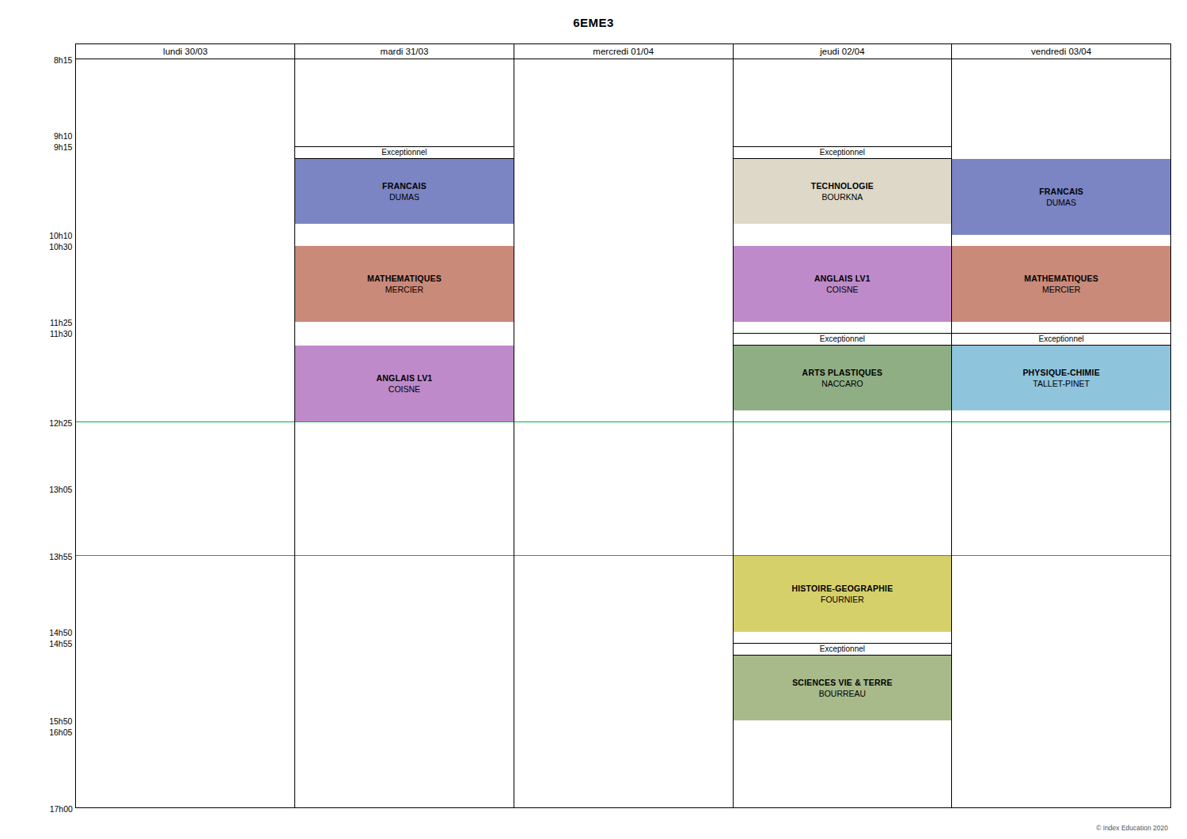6EME3
| | lundi 30/03 | mardi 31/03 | mercredi 01/04 | jeudi 02/04 | vendredi 03/04 |
| --- | --- | --- | --- | --- | --- |
| 8h15 | | | | | |
| 9h10 | | | | | |
| 9h15 | | Exceptionnel | | Exceptionnel | |
| | | FRANCAIS DUMAS | | TECHNOLOGIE BOURKNA | FRANCAIS DUMAS |
| 10h10 | | | | | |
| 10h30 | | MATHEMATIQUES MERCIER | | ANGLAIS LV1 COISNE | MATHEMATIQUES MERCIER |
| 11h25 | | | | | |
| 11h30 | | | | Exceptionnel | Exceptionnel |
| | | ANGLAIS LV1 COISNE | | ARTS PLASTIQUES NACCARO | PHYSIQUE-CHIMIE TALLET-PINET |
| 12h25 | | | | | |
| 13h05 | | | | | |
| 13h55 | | | | HISTOIRE-GEOGRAPHIE FOURNIER | |
| 14h50 | | | | | |
| 14h55 | | | | Exceptionnel | |
| | | | | SCIENCES VIE & TERRE BOURREAU | |
| 15h50 | | | | | |
| 16h05 | | | | | |
| 17h00 | |
© Index Education 2020